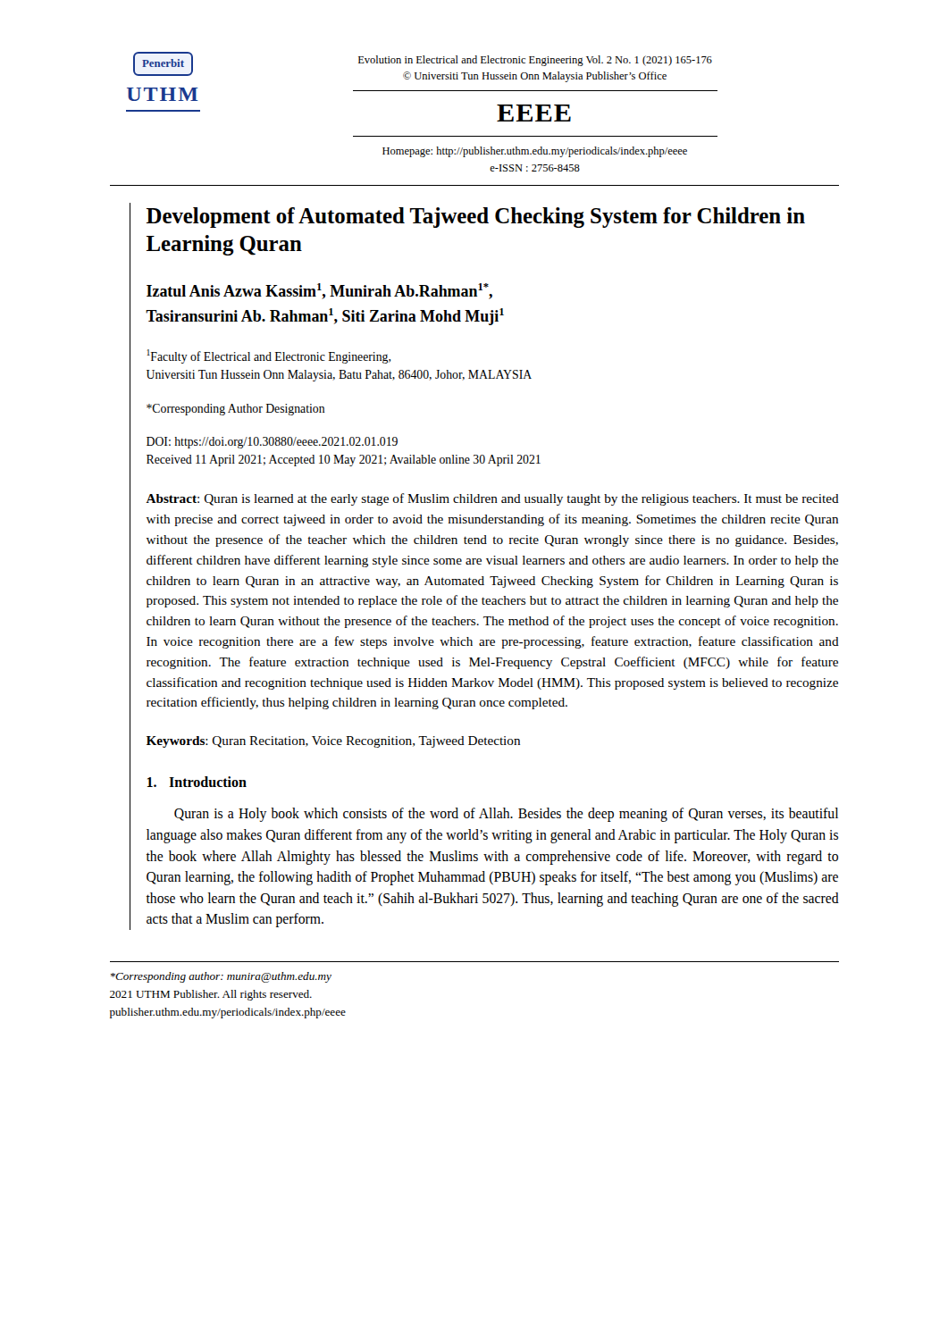Penerbit
UTHM
Evolution in Electrical and Electronic Engineering Vol. 2 No. 1 (2021) 165-176
© Universiti Tun Hussein Onn Malaysia Publisher’s Office
EEEE
Homepage: http://publisher.uthm.edu.my/periodicals/index.php/eeee
e-ISSN : 2756-8458
Development of Automated Tajweed Checking System for Children in Learning Quran
Izatul Anis Azwa Kassim1, Munirah Ab.Rahman1*,
Tasiransurini Ab. Rahman1, Siti Zarina Mohd Muji1
1Faculty of Electrical and Electronic Engineering,
Universiti Tun Hussein Onn Malaysia, Batu Pahat, 86400, Johor, MALAYSIA
*Corresponding Author Designation
DOI: https://doi.org/10.30880/eeee.2021.02.01.019
Received 11 April 2021; Accepted 10 May 2021; Available online 30 April 2021
Abstract: Quran is learned at the early stage of Muslim children and usually taught by the religious teachers. It must be recited with precise and correct tajweed in order to avoid the misunderstanding of its meaning. Sometimes the children recite Quran without the presence of the teacher which the children tend to recite Quran wrongly since there is no guidance. Besides, different children have different learning style since some are visual learners and others are audio learners. In order to help the children to learn Quran in an attractive way, an Automated Tajweed Checking System for Children in Learning Quran is proposed. This system not intended to replace the role of the teachers but to attract the children in learning Quran and help the children to learn Quran without the presence of the teachers. The method of the project uses the concept of voice recognition. In voice recognition there are a few steps involve which are pre-processing, feature extraction, feature classification and recognition. The feature extraction technique used is Mel-Frequency Cepstral Coefficient (MFCC) while for feature classification and recognition technique used is Hidden Markov Model (HMM). This proposed system is believed to recognize recitation efficiently, thus helping children in learning Quran once completed.
Keywords: Quran Recitation, Voice Recognition, Tajweed Detection
1. Introduction
Quran is a Holy book which consists of the word of Allah. Besides the deep meaning of Quran verses, its beautiful language also makes Quran different from any of the world’s writing in general and Arabic in particular. The Holy Quran is the book where Allah Almighty has blessed the Muslims with a comprehensive code of life. Moreover, with regard to Quran learning, the following hadith of Prophet Muhammad (PBUH) speaks for itself, “The best among you (Muslims) are those who learn the Quran and teach it.” (Sahih al-Bukhari 5027). Thus, learning and teaching Quran are one of the sacred acts that a Muslim can perform.
*Corresponding author: munira@uthm.edu.my
2021 UTHM Publisher. All rights reserved.
publisher.uthm.edu.my/periodicals/index.php/eeee